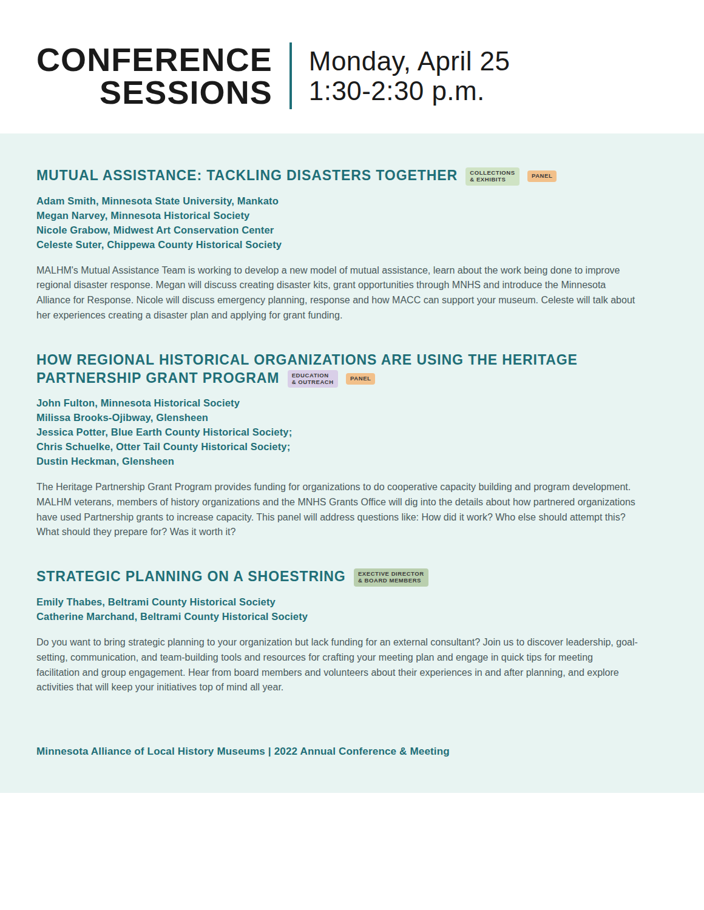Conference
Sessions
Monday, April 25
1:30-2:30 p.m.
Mutual Assistance: Tackling Disasters Together Collections
& Exhibits Panel
Adam Smith, Minnesota State University, Mankato
Megan Narvey, Minnesota Historical Society
Nicole Grabow, Midwest Art Conservation Center
Celeste Suter, Chippewa County Historical Society
MALHM's Mutual Assistance Team is working to develop a new model of mutual assistance, learn about the work being done to improve regional disaster response. Megan will discuss creating disaster kits, grant opportunities through MNHS and introduce the Minnesota Alliance for Response. Nicole will discuss emergency planning, response and how MACC can support your museum. Celeste will talk about her experiences creating a disaster plan and applying for grant funding.
How Regional Historical Organizations are Using the Heritage Partnership Grant Program Education
& Outreach Panel
John Fulton, Minnesota Historical Society
Milissa Brooks-Ojibway, Glensheen
Jessica Potter, Blue Earth County Historical Society;
Chris Schuelke, Otter Tail County Historical Society;
Dustin Heckman, Glensheen
The Heritage Partnership Grant Program provides funding for organizations to do cooperative capacity building and program development. MALHM veterans, members of history organizations and the MNHS Grants Office will dig into the details about how partnered organizations have used Partnership grants to increase capacity. This panel will address questions like: How did it work? Who else should attempt this? What should they prepare for? Was it worth it?
Strategic Planning on a Shoestring Exective Director
& Board Members
Emily Thabes, Beltrami County Historical Society
Catherine Marchand, Beltrami County Historical Society
Do you want to bring strategic planning to your organization but lack funding for an external consultant? Join us to discover leadership, goal-setting, communication, and team-building tools and resources for crafting your meeting plan and engage in quick tips for meeting facilitation and group engagement. Hear from board members and volunteers about their experiences in and after planning, and explore activities that will keep your initiatives top of mind all year.
Minnesota Alliance of Local History Museums | 2022 Annual Conference & Meeting